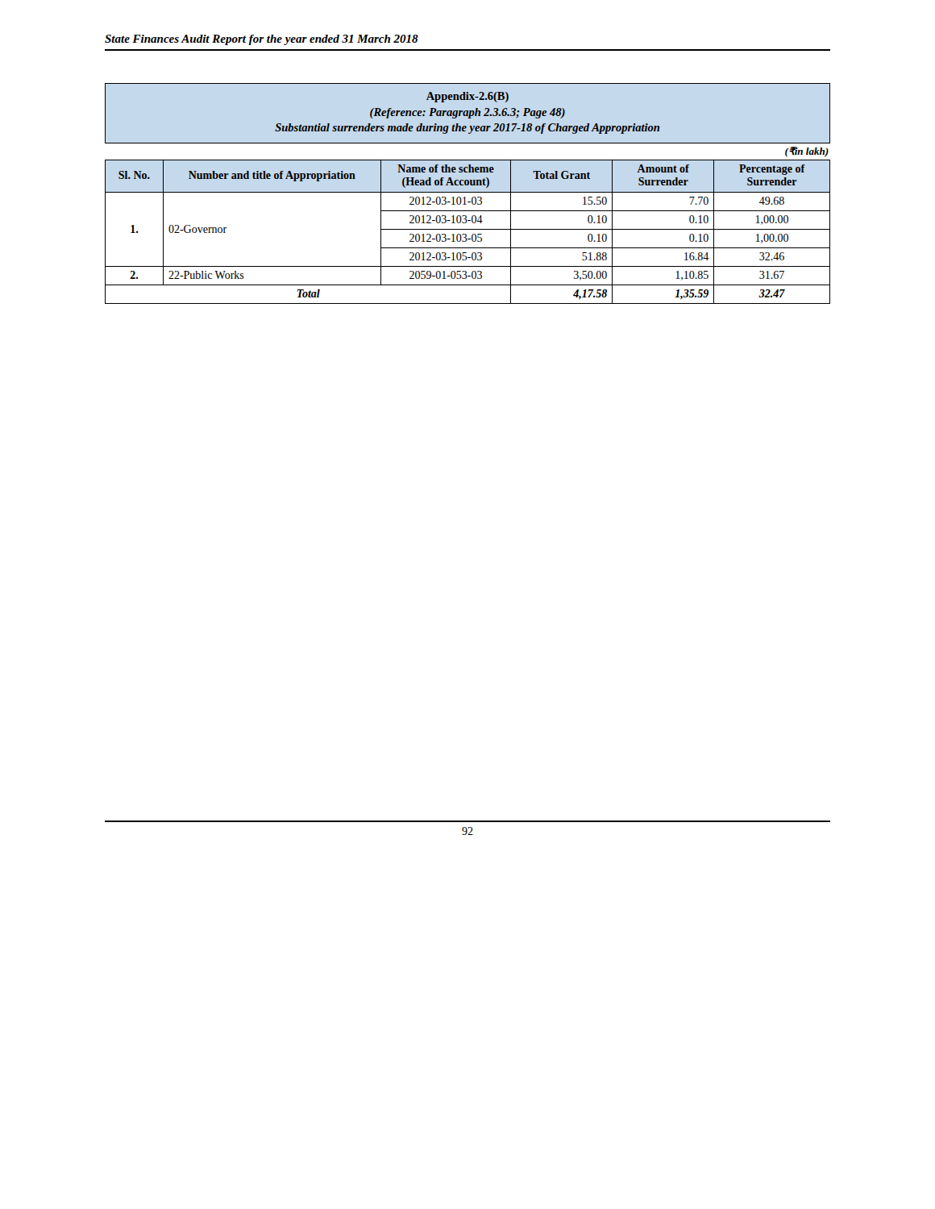State Finances Audit Report for the year ended 31 March 2018
Appendix-2.6(B)
(Reference: Paragraph 2.3.6.3; Page 48)
Substantial surrenders made during the year 2017-18 of Charged Appropriation
(₹in lakh)
| Sl. No. | Number and title of Appropriation | Name of the scheme (Head of Account) | Total Grant | Amount of Surrender | Percentage of Surrender |
| --- | --- | --- | --- | --- | --- |
| 1. | 02-Governor | 2012-03-101-03 | 15.50 | 7.70 | 49.68 |
| 2012-03-103-04 | 0.10 | 0.10 | 1,00.00 |
| 2012-03-103-05 | 0.10 | 0.10 | 1,00.00 |
| 2012-03-105-03 | 51.88 | 16.84 | 32.46 |
| 2. | 22-Public Works | 2059-01-053-03 | 3,50.00 | 1,10.85 | 31.67 |
| Total | 4,17.58 | 1,35.59 | 32.47 |
92